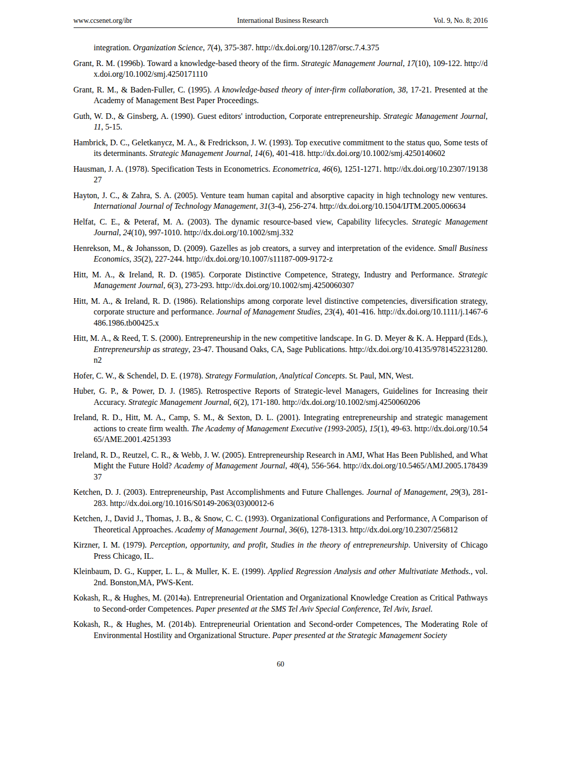www.ccsenet.org/ibr International Business Research Vol. 9, No. 8; 2016
integration. Organization Science, 7(4), 375-387. http://dx.doi.org/10.1287/orsc.7.4.375
Grant, R. M. (1996b). Toward a knowledge-based theory of the firm. Strategic Management Journal, 17(10), 109-122. http://dx.doi.org/10.1002/smj.4250171110
Grant, R. M., & Baden-Fuller, C. (1995). A knowledge-based theory of inter-firm collaboration, 38, 17-21. Presented at the Academy of Management Best Paper Proceedings.
Guth, W. D., & Ginsberg, A. (1990). Guest editors' introduction, Corporate entrepreneurship. Strategic Management Journal, 11, 5-15.
Hambrick, D. C., Geletkanycz, M. A., & Fredrickson, J. W. (1993). Top executive commitment to the status quo, Some tests of its determinants. Strategic Management Journal, 14(6), 401-418. http://dx.doi.org/10.1002/smj.4250140602
Hausman, J. A. (1978). Specification Tests in Econometrics. Econometrica, 46(6), 1251-1271. http://dx.doi.org/10.2307/1913827
Hayton, J. C., & Zahra, S. A. (2005). Venture team human capital and absorptive capacity in high technology new ventures. International Journal of Technology Management, 31(3-4), 256-274. http://dx.doi.org/10.1504/IJTM.2005.006634
Helfat, C. E., & Peteraf, M. A. (2003). The dynamic resource-based view, Capability lifecycles. Strategic Management Journal, 24(10), 997-1010. http://dx.doi.org/10.1002/smj.332
Henrekson, M., & Johansson, D. (2009). Gazelles as job creators, a survey and interpretation of the evidence. Small Business Economics, 35(2), 227-244. http://dx.doi.org/10.1007/s11187-009-9172-z
Hitt, M. A., & Ireland, R. D. (1985). Corporate Distinctive Competence, Strategy, Industry and Performance. Strategic Management Journal, 6(3), 273-293. http://dx.doi.org/10.1002/smj.4250060307
Hitt, M. A., & Ireland, R. D. (1986). Relationships among corporate level distinctive competencies, diversification strategy, corporate structure and performance. Journal of Management Studies, 23(4), 401-416. http://dx.doi.org/10.1111/j.1467-6486.1986.tb00425.x
Hitt, M. A., & Reed, T. S. (2000). Entrepreneurship in the new competitive landscape. In G. D. Meyer & K. A. Heppard (Eds.), Entrepreneurship as strategy, 23-47. Thousand Oaks, CA, Sage Publications. http://dx.doi.org/10.4135/9781452231280.n2
Hofer, C. W., & Schendel, D. E. (1978). Strategy Formulation, Analytical Concepts. St. Paul, MN, West.
Huber, G. P., & Power, D. J. (1985). Retrospective Reports of Strategic-level Managers, Guidelines for Increasing their Accuracy. Strategic Management Journal, 6(2), 171-180. http://dx.doi.org/10.1002/smj.4250060206
Ireland, R. D., Hitt, M. A., Camp, S. M., & Sexton, D. L. (2001). Integrating entrepreneurship and strategic management actions to create firm wealth. The Academy of Management Executive (1993-2005), 15(1), 49-63. http://dx.doi.org/10.5465/AME.2001.4251393
Ireland, R. D., Reutzel, C. R., & Webb, J. W. (2005). Entrepreneurship Research in AMJ, What Has Been Published, and What Might the Future Hold? Academy of Management Journal, 48(4), 556-564. http://dx.doi.org/10.5465/AMJ.2005.17843937
Ketchen, D. J. (2003). Entrepreneurship, Past Accomplishments and Future Challenges. Journal of Management, 29(3), 281-283. http://dx.doi.org/10.1016/S0149-2063(03)00012-6
Ketchen, J., David J., Thomas, J. B., & Snow, C. C. (1993). Organizational Configurations and Performance, A Comparison of Theoretical Approaches. Academy of Management Journal, 36(6), 1278-1313. http://dx.doi.org/10.2307/256812
Kirzner, I. M. (1979). Perception, opportunity, and profit, Studies in the theory of entrepreneurship. University of Chicago Press Chicago, IL.
Kleinbaum, D. G., Kupper, L. L., & Muller, K. E. (1999). Applied Regression Analysis and other Multivatiate Methods., vol. 2nd. Bonston,MA, PWS-Kent.
Kokash, R., & Hughes, M. (2014a). Entrepreneurial Orientation and Organizational Knowledge Creation as Critical Pathways to Second-order Competences. Paper presented at the SMS Tel Aviv Special Conference, Tel Aviv, Israel.
Kokash, R., & Hughes, M. (2014b). Entrepreneurial Orientation and Second-order Competences, The Moderating Role of Environmental Hostility and Organizational Structure. Paper presented at the Strategic Management Society
60